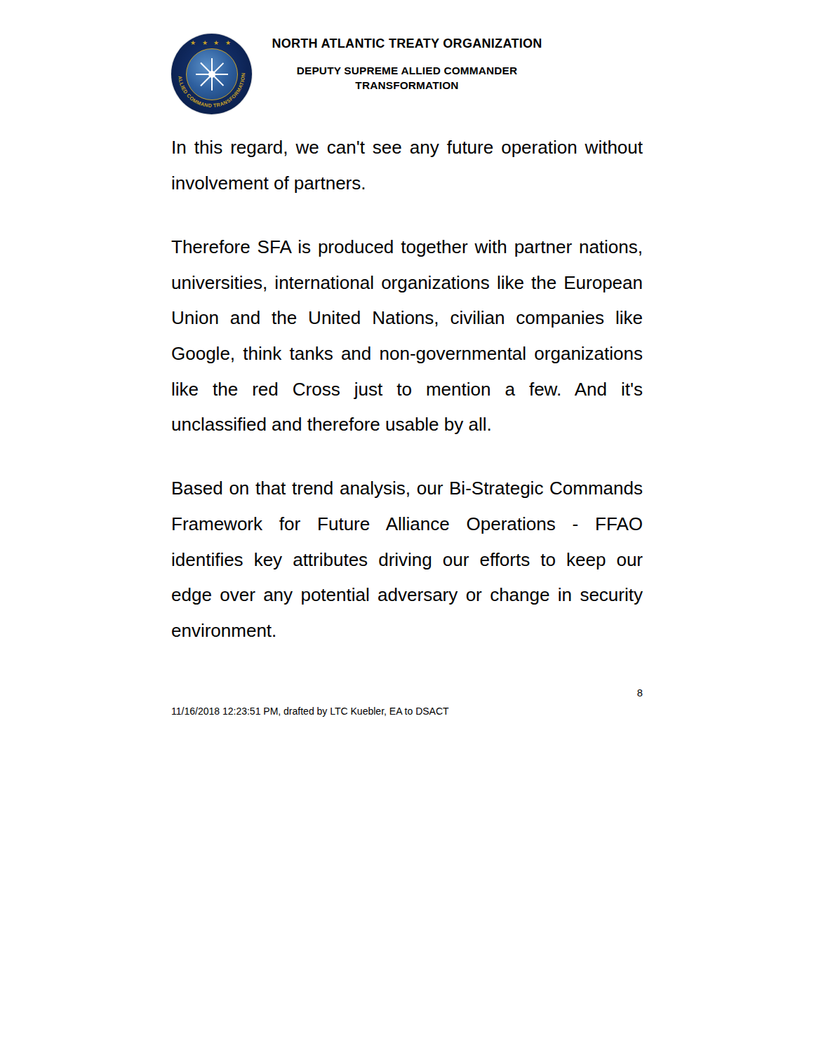★ ★ ★ ★
ALLIED COMMAND TRANSFORMATION
NORTH ATLANTIC TREATY ORGANIZATION
DEPUTY SUPREME ALLIED COMMANDER
TRANSFORMATION
In this regard, we can't see any future operation without involvement of partners.
Therefore SFA is produced together with partner nations, universities, international organizations like the European Union and the United Nations, civilian companies like Google, think tanks and non-governmental organizations like the red Cross just to mention a few. And it's unclassified and therefore usable by all.
Based on that trend analysis, our Bi-Strategic Commands Framework for Future Alliance Operations - FFAO identifies key attributes driving our efforts to keep our edge over any potential adversary or change in security environment.
8
11/16/2018 12:23:51 PM, drafted by LTC Kuebler, EA to DSACT